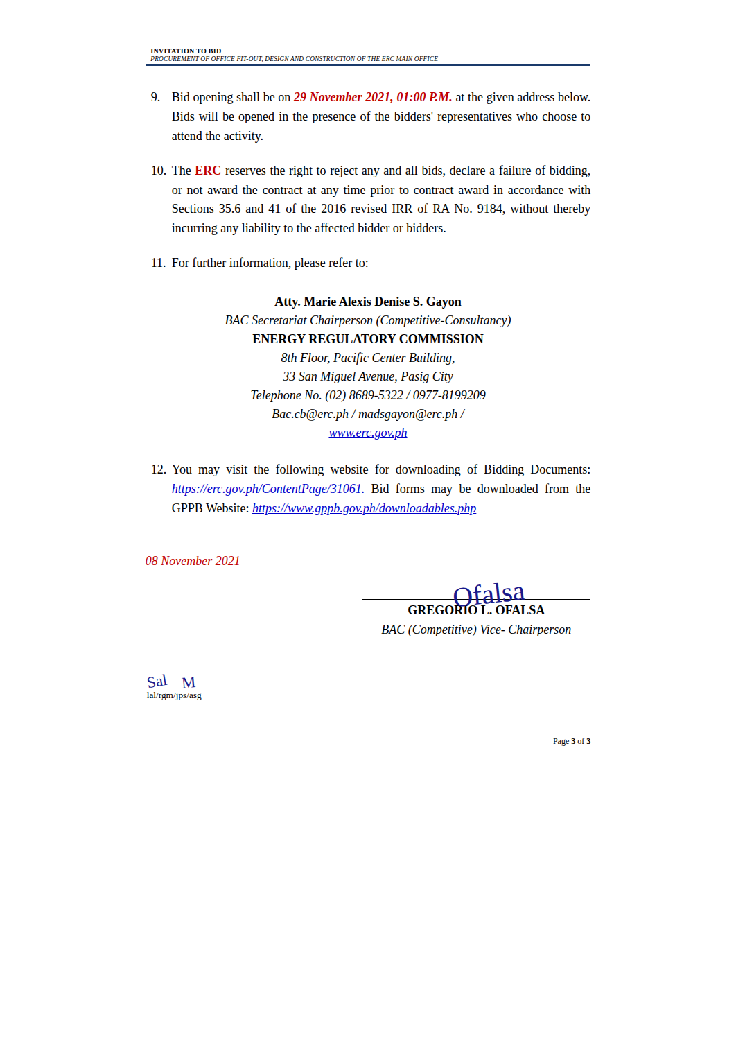INVITATION TO BID
PROCUREMENT OF OFFICE FIT-OUT, DESIGN AND CONSTRUCTION OF THE ERC MAIN OFFICE
Bid opening shall be on 29 November 2021, 01:00 P.M. at the given address below. Bids will be opened in the presence of the bidders' representatives who choose to attend the activity.
The ERC reserves the right to reject any and all bids, declare a failure of bidding, or not award the contract at any time prior to contract award in accordance with Sections 35.6 and 41 of the 2016 revised IRR of RA No. 9184, without thereby incurring any liability to the affected bidder or bidders.
For further information, please refer to:
Atty. Marie Alexis Denise S. Gayon
BAC Secretariat Chairperson (Competitive-Consultancy)
ENERGY REGULATORY COMMISSION
8th Floor, Pacific Center Building,
33 San Miguel Avenue, Pasig City
Telephone No. (02) 8689-5322 / 0977-8199209
Bac.cb@erc.ph / madsgayon@erc.ph /
www.erc.gov.ph
12. You may visit the following website for downloading of Bidding Documents: https://erc.gov.ph/ContentPage/31061. Bid forms may be downloaded from the GPPB Website: https://www.gppb.gov.ph/downloadables.php
08 November 2021
Ofalsa
GREGORIO L. OFALSA
BAC (Competitive) Vice- Chairperson
Sal M lal/rgm/jps/asg
Page 3 of 3